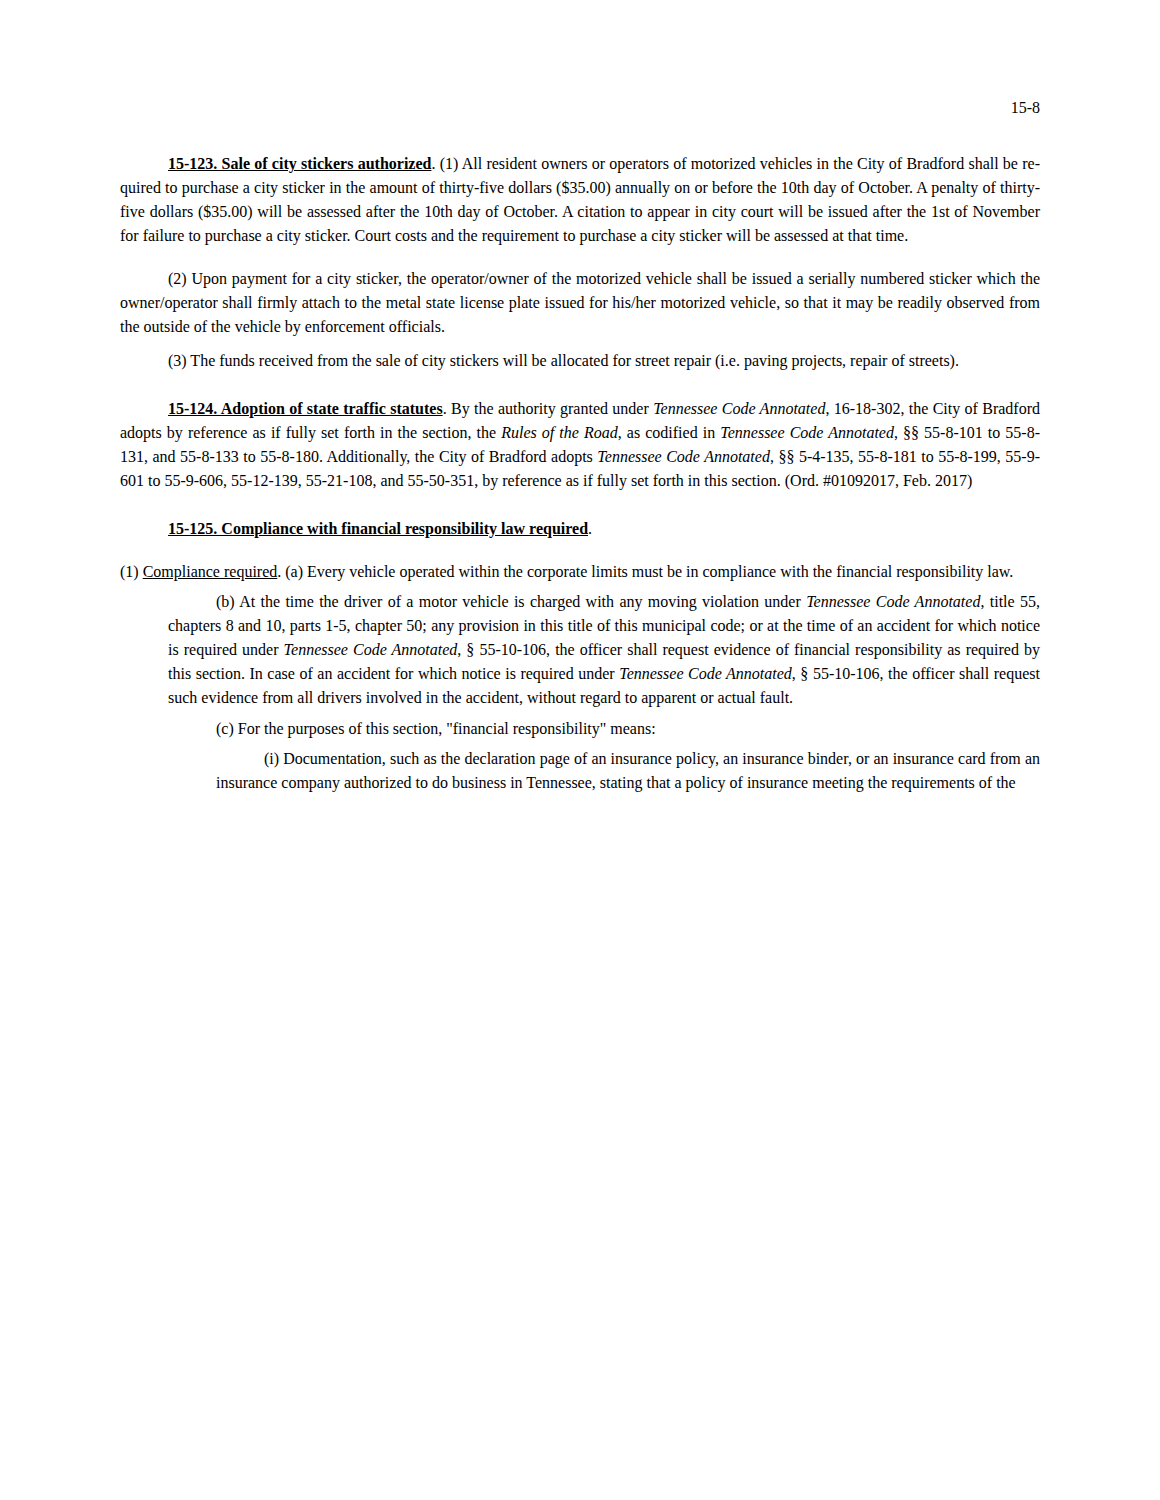15-8
15-123. Sale of city stickers authorized. (1) All resident owners or operators of motorized vehicles in the City of Bradford shall be required to purchase a city sticker in the amount of thirty-five dollars ($35.00) annually on or before the 10th day of October. A penalty of thirty-five dollars ($35.00) will be assessed after the 10th day of October. A citation to appear in city court will be issued after the 1st of November for failure to purchase a city sticker. Court costs and the requirement to purchase a city sticker will be assessed at that time.
(2) Upon payment for a city sticker, the operator/owner of the motorized vehicle shall be issued a serially numbered sticker which the owner/operator shall firmly attach to the metal state license plate issued for his/her motorized vehicle, so that it may be readily observed from the outside of the vehicle by enforcement officials.
(3) The funds received from the sale of city stickers will be allocated for street repair (i.e. paving projects, repair of streets).
15-124. Adoption of state traffic statutes. By the authority granted under Tennessee Code Annotated, 16-18-302, the City of Bradford adopts by reference as if fully set forth in the section, the Rules of the Road, as codified in Tennessee Code Annotated, §§ 55-8-101 to 55-8-131, and 55-8-133 to 55-8-180. Additionally, the City of Bradford adopts Tennessee Code Annotated, §§ 5-4-135, 55-8-181 to 55-8-199, 55-9-601 to 55-9-606, 55-12-139, 55-21-108, and 55-50-351, by reference as if fully set forth in this section. (Ord. #01092017, Feb. 2017)
15-125. Compliance with financial responsibility law required.
(1) Compliance required. (a) Every vehicle operated within the corporate limits must be in compliance with the financial responsibility law.
(b) At the time the driver of a motor vehicle is charged with any moving violation under Tennessee Code Annotated, title 55, chapters 8 and 10, parts 1-5, chapter 50; any provision in this title of this municipal code; or at the time of an accident for which notice is required under Tennessee Code Annotated, § 55-10-106, the officer shall request evidence of financial responsibility as required by this section. In case of an accident for which notice is required under Tennessee Code Annotated, § 55-10-106, the officer shall request such evidence from all drivers involved in the accident, without regard to apparent or actual fault.
(c) For the purposes of this section, "financial responsibility" means:
(i) Documentation, such as the declaration page of an insurance policy, an insurance binder, or an insurance card from an insurance company authorized to do business in Tennessee, stating that a policy of insurance meeting the requirements of the